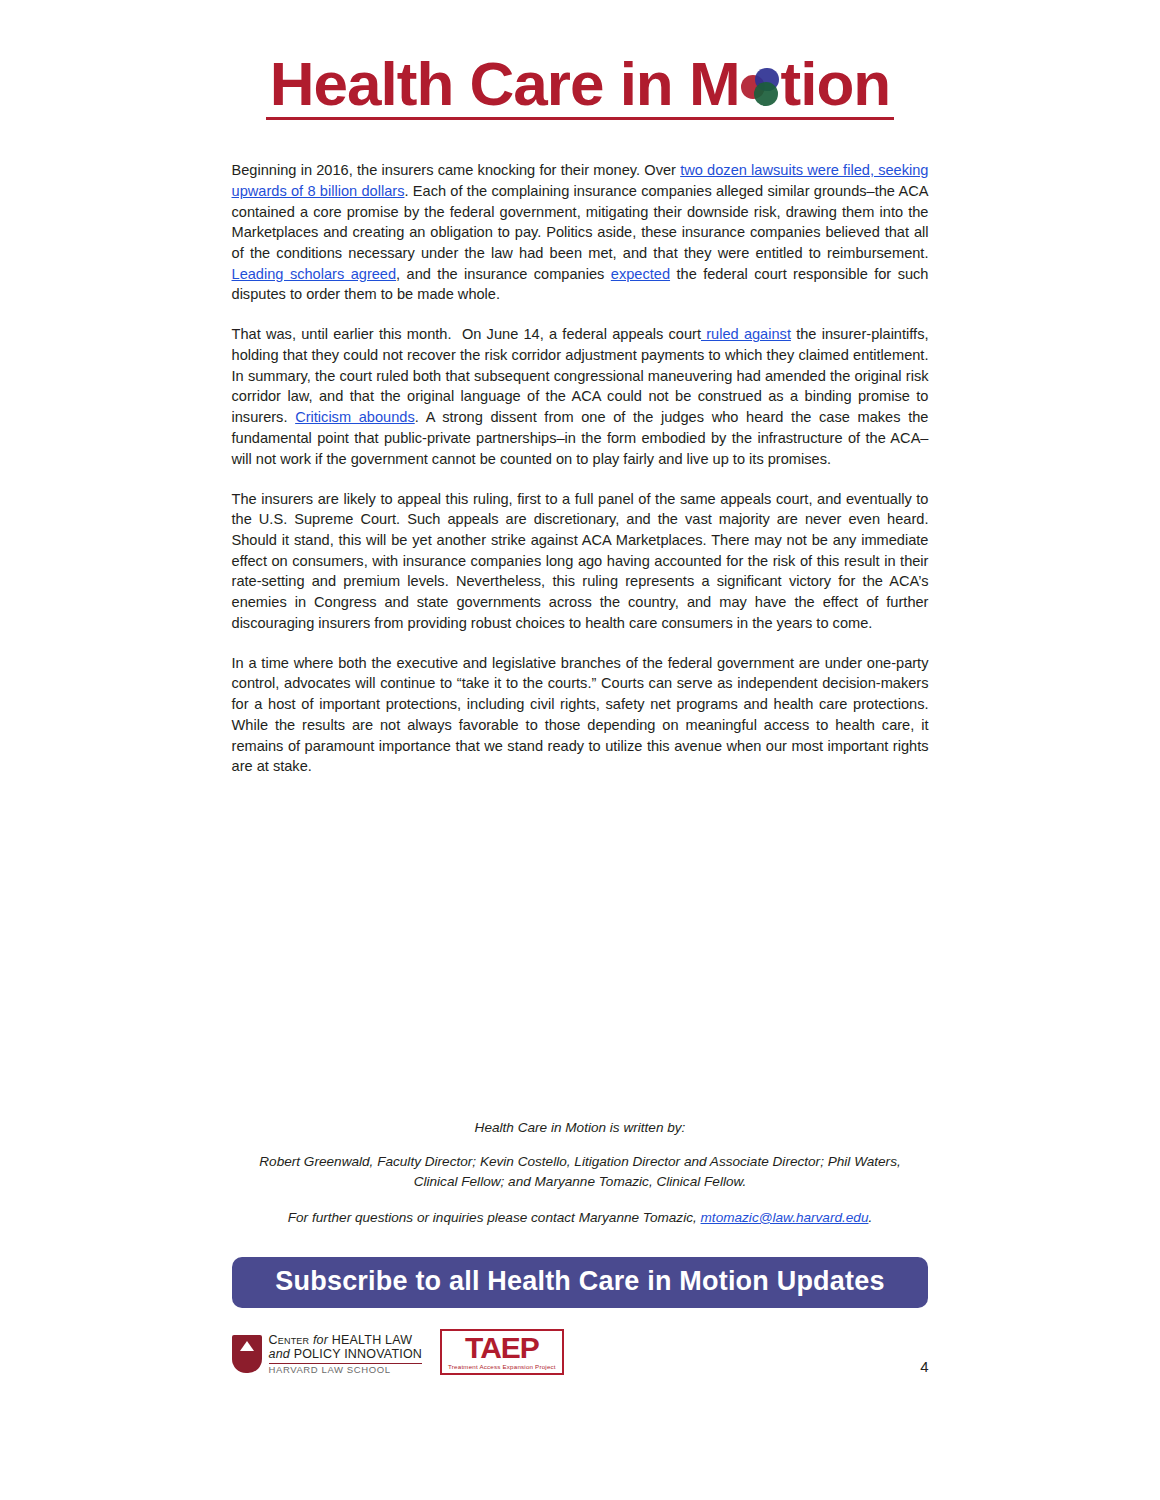Health Care in M tion
Beginning in 2016, the insurers came knocking for their money. Over two dozen lawsuits were filed, seeking upwards of 8 billion dollars. Each of the complaining insurance companies alleged similar grounds–the ACA contained a core promise by the federal government, mitigating their downside risk, drawing them into the Marketplaces and creating an obligation to pay. Politics aside, these insurance companies believed that all of the conditions necessary under the law had been met, and that they were entitled to reimbursement. Leading scholars agreed, and the insurance companies expected the federal court responsible for such disputes to order them to be made whole.
That was, until earlier this month. On June 14, a federal appeals court ruled against the insurer-plaintiffs, holding that they could not recover the risk corridor adjustment payments to which they claimed entitlement. In summary, the court ruled both that subsequent congressional maneuvering had amended the original risk corridor law, and that the original language of the ACA could not be construed as a binding promise to insurers. Criticism abounds. A strong dissent from one of the judges who heard the case makes the fundamental point that public-private partnerships–in the form embodied by the infrastructure of the ACA–will not work if the government cannot be counted on to play fairly and live up to its promises.
The insurers are likely to appeal this ruling, first to a full panel of the same appeals court, and eventually to the U.S. Supreme Court. Such appeals are discretionary, and the vast majority are never even heard. Should it stand, this will be yet another strike against ACA Marketplaces. There may not be any immediate effect on consumers, with insurance companies long ago having accounted for the risk of this result in their rate-setting and premium levels. Nevertheless, this ruling represents a significant victory for the ACA’s enemies in Congress and state governments across the country, and may have the effect of further discouraging insurers from providing robust choices to health care consumers in the years to come.
In a time where both the executive and legislative branches of the federal government are under one-party control, advocates will continue to “take it to the courts.” Courts can serve as independent decision-makers for a host of important protections, including civil rights, safety net programs and health care protections. While the results are not always favorable to those depending on meaningful access to health care, it remains of paramount importance that we stand ready to utilize this avenue when our most important rights are at stake.
Health Care in Motion is written by:
Robert Greenwald, Faculty Director; Kevin Costello, Litigation Director and Associate Director; Phil Waters,
Clinical Fellow; and Maryanne Tomazic, Clinical Fellow.
For further questions or inquiries please contact Maryanne Tomazic, mtomazic@law.harvard.edu.
Subscribe to all Health Care in Motion Updates
Center for HEALTH LAW
and POLICY INNOVATION
HARVARD LAW SCHOOL
TAEP
Treatment Access Expansion Project
4